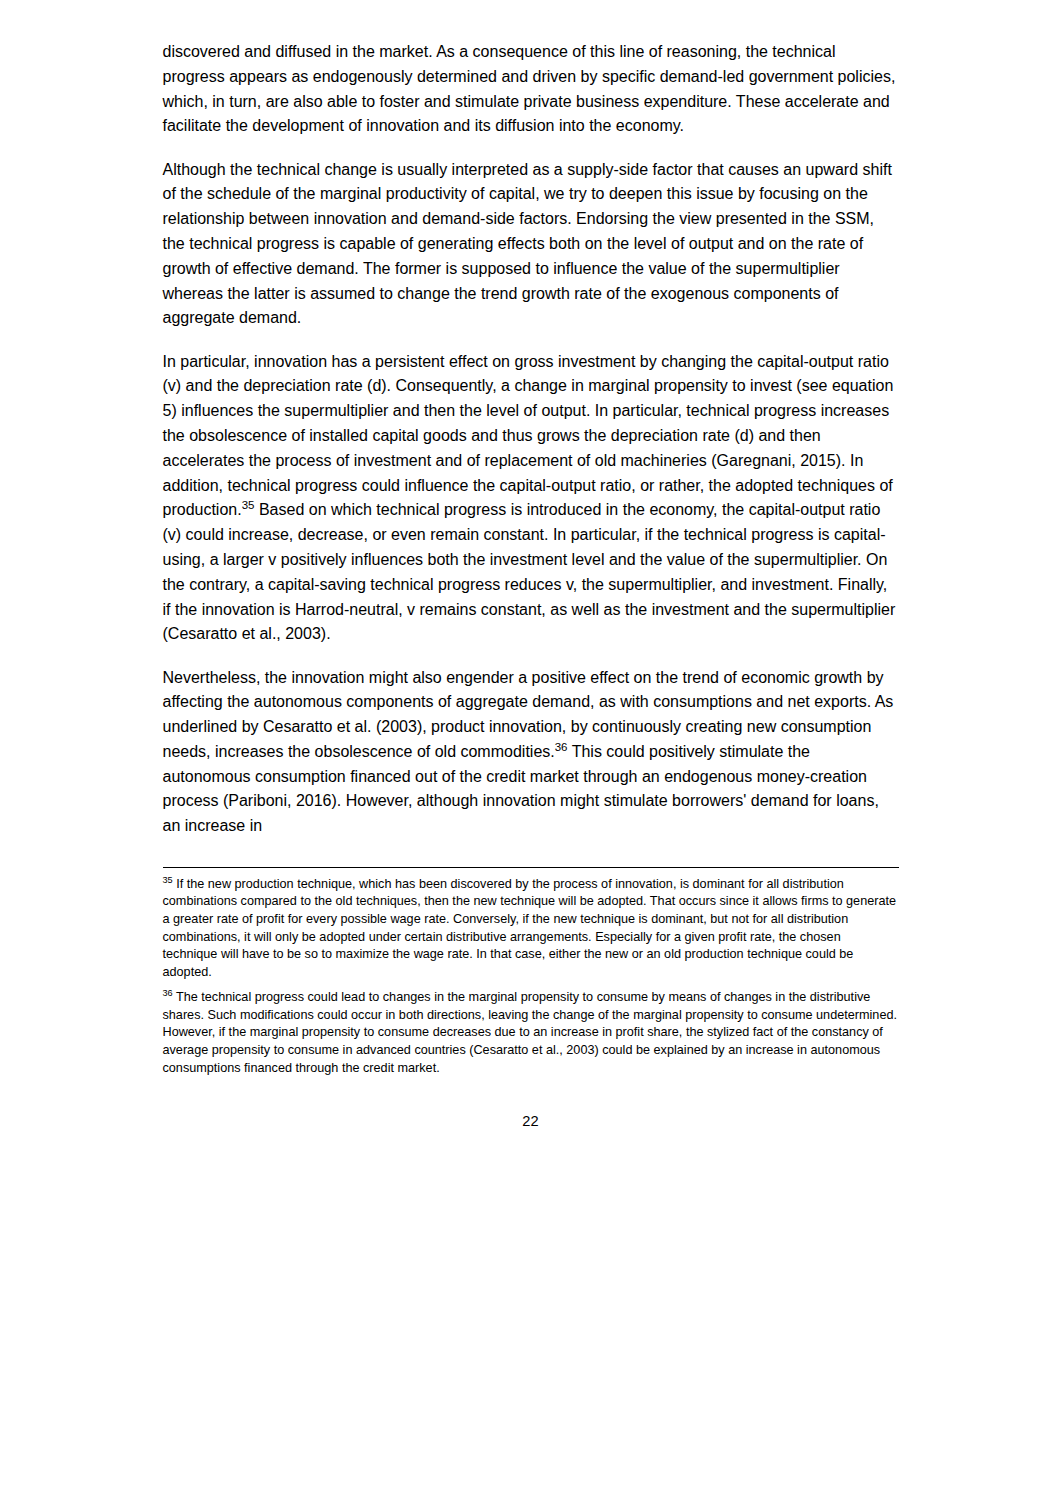discovered and diffused in the market. As a consequence of this line of reasoning, the technical progress appears as endogenously determined and driven by specific demand-led government policies, which, in turn, are also able to foster and stimulate private business expenditure. These accelerate and facilitate the development of innovation and its diffusion into the economy.
Although the technical change is usually interpreted as a supply-side factor that causes an upward shift of the schedule of the marginal productivity of capital, we try to deepen this issue by focusing on the relationship between innovation and demand-side factors. Endorsing the view presented in the SSM, the technical progress is capable of generating effects both on the level of output and on the rate of growth of effective demand. The former is supposed to influence the value of the supermultiplier whereas the latter is assumed to change the trend growth rate of the exogenous components of aggregate demand.
In particular, innovation has a persistent effect on gross investment by changing the capital-output ratio (v) and the depreciation rate (d). Consequently, a change in marginal propensity to invest (see equation 5) influences the supermultiplier and then the level of output. In particular, technical progress increases the obsolescence of installed capital goods and thus grows the depreciation rate (d) and then accelerates the process of investment and of replacement of old machineries (Garegnani, 2015). In addition, technical progress could influence the capital-output ratio, or rather, the adopted techniques of production.35 Based on which technical progress is introduced in the economy, the capital-output ratio (v) could increase, decrease, or even remain constant. In particular, if the technical progress is capital-using, a larger v positively influences both the investment level and the value of the supermultiplier. On the contrary, a capital-saving technical progress reduces v, the supermultiplier, and investment. Finally, if the innovation is Harrod-neutral, v remains constant, as well as the investment and the supermultiplier (Cesaratto et al., 2003).
Nevertheless, the innovation might also engender a positive effect on the trend of economic growth by affecting the autonomous components of aggregate demand, as with consumptions and net exports. As underlined by Cesaratto et al. (2003), product innovation, by continuously creating new consumption needs, increases the obsolescence of old commodities.36 This could positively stimulate the autonomous consumption financed out of the credit market through an endogenous money-creation process (Pariboni, 2016). However, although innovation might stimulate borrowers' demand for loans, an increase in
35 If the new production technique, which has been discovered by the process of innovation, is dominant for all distribution combinations compared to the old techniques, then the new technique will be adopted. That occurs since it allows firms to generate a greater rate of profit for every possible wage rate. Conversely, if the new technique is dominant, but not for all distribution combinations, it will only be adopted under certain distributive arrangements. Especially for a given profit rate, the chosen technique will have to be so to maximize the wage rate. In that case, either the new or an old production technique could be adopted.
36 The technical progress could lead to changes in the marginal propensity to consume by means of changes in the distributive shares. Such modifications could occur in both directions, leaving the change of the marginal propensity to consume undetermined. However, if the marginal propensity to consume decreases due to an increase in profit share, the stylized fact of the constancy of average propensity to consume in advanced countries (Cesaratto et al., 2003) could be explained by an increase in autonomous consumptions financed through the credit market.
22